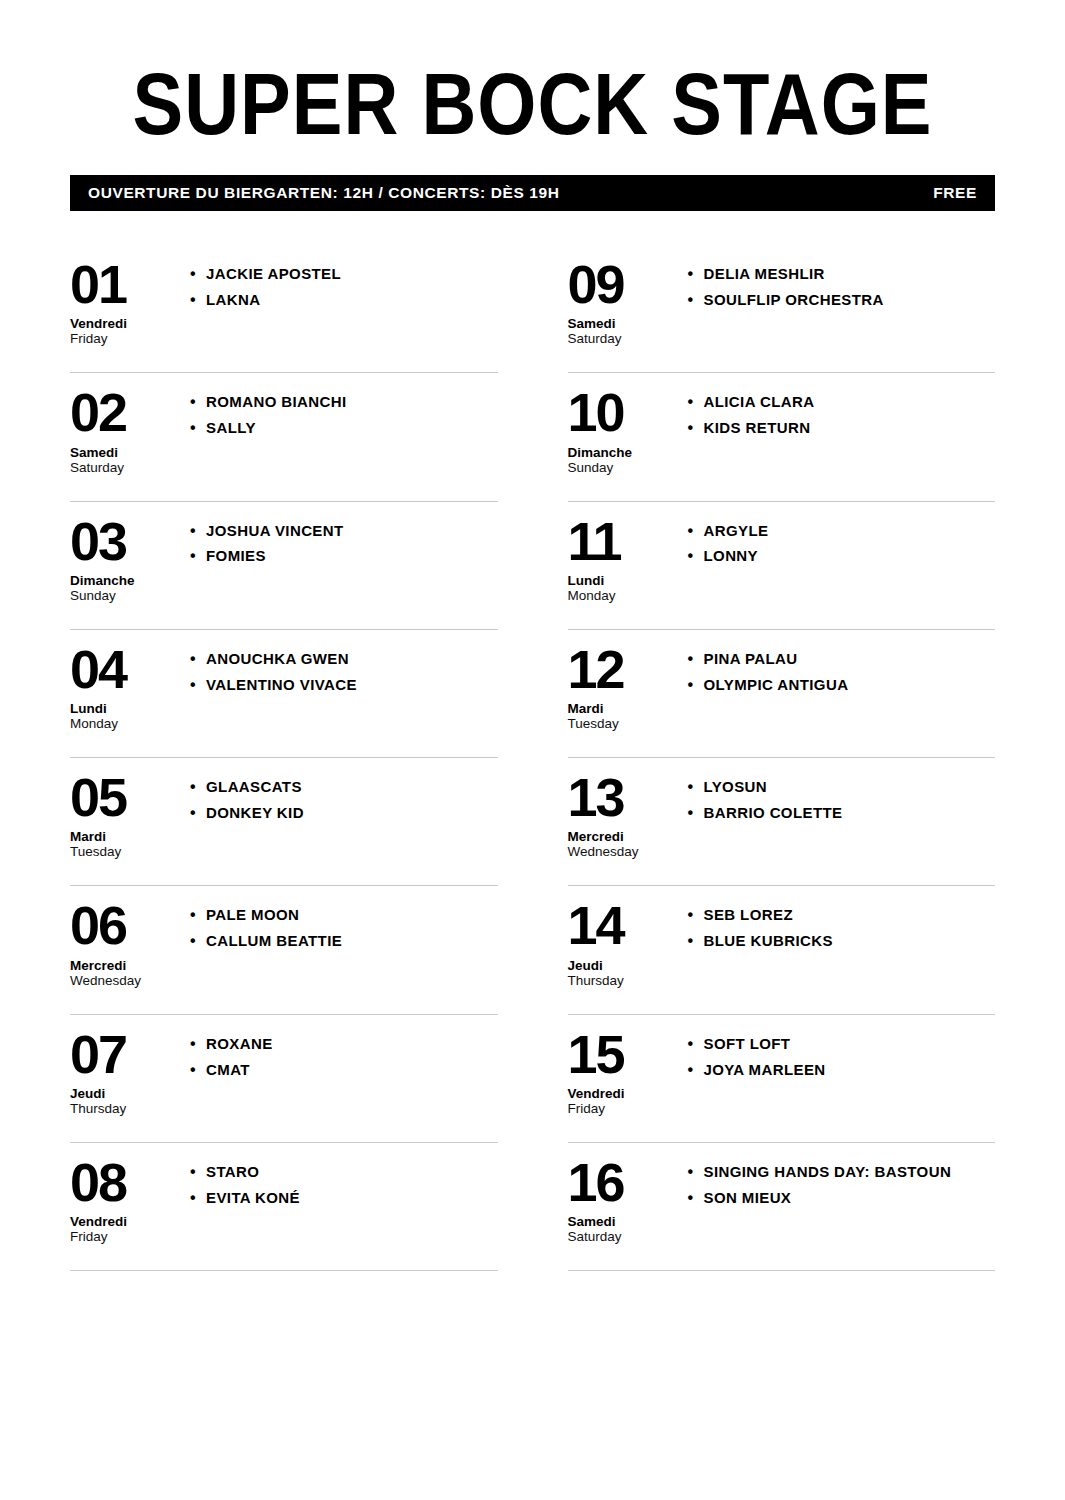Super Bock Stage
Ouverture du Biergarten: 12h / Concerts: dès 19h Free
01
Vendredi
Friday
Jackie Apostel
Lakna
02
Samedi
Saturday
Romano Bianchi
Sally
03
Dimanche
Sunday
Joshua Vincent
Fomies
04
Lundi
Monday
Anouchka Gwen
Valentino Vivace
05
Mardi
Tuesday
Glaascats
Donkey Kid
06
Mercredi
Wednesday
Pale Moon
Callum Beattie
07
Jeudi
Thursday
Roxane
CMAT
08
Vendredi
Friday
Staro
Evita Koné
09
Samedi
Saturday
Delia Meshlir
Soulflip Orchestra
10
Dimanche
Sunday
Alicia Clara
Kids Return
11
Lundi
Monday
Argyle
Lonny
12
Mardi
Tuesday
Pina Palau
Olympic Antigua
13
Mercredi
Wednesday
Lyosun
Barrio Colette
14
Jeudi
Thursday
Seb Lorez
Blue Kubricks
15
Vendredi
Friday
Soft Loft
Joya Marleen
16
Samedi
Saturday
Singing Hands Day: Bastoun
Son Mieux